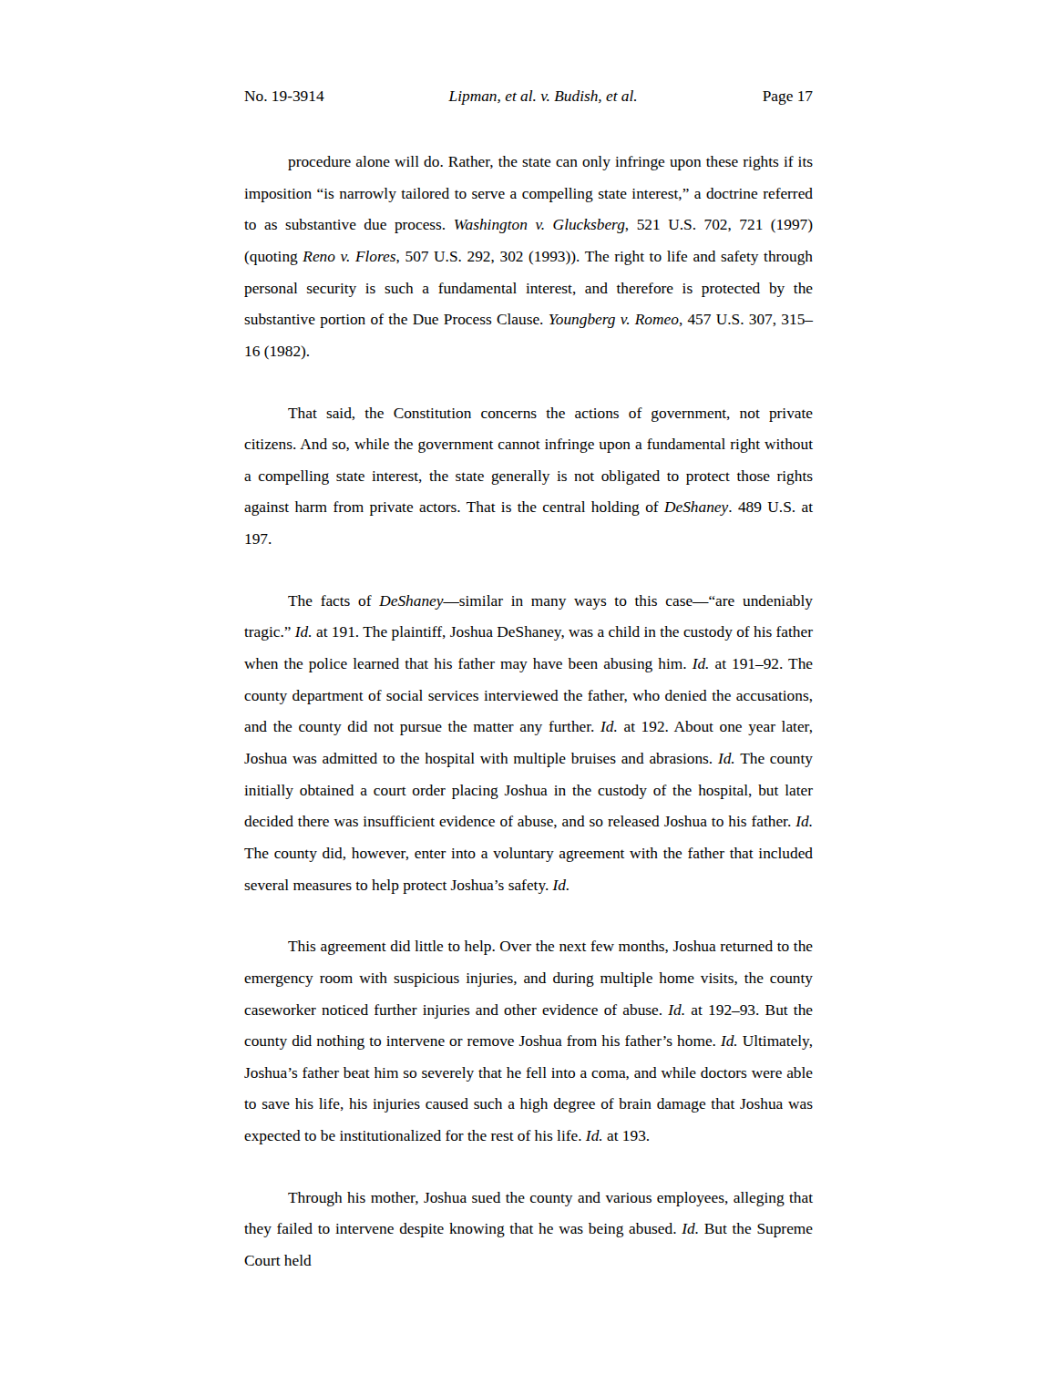No. 19-3914 Lipman, et al. v. Budish, et al. Page 17
procedure alone will do. Rather, the state can only infringe upon these rights if its imposition “is narrowly tailored to serve a compelling state interest,” a doctrine referred to as substantive due process. Washington v. Glucksberg, 521 U.S. 702, 721 (1997) (quoting Reno v. Flores, 507 U.S. 292, 302 (1993)). The right to life and safety through personal security is such a fundamental interest, and therefore is protected by the substantive portion of the Due Process Clause. Youngberg v. Romeo, 457 U.S. 307, 315–16 (1982).
That said, the Constitution concerns the actions of government, not private citizens. And so, while the government cannot infringe upon a fundamental right without a compelling state interest, the state generally is not obligated to protect those rights against harm from private actors. That is the central holding of DeShaney. 489 U.S. at 197.
The facts of DeShaney—similar in many ways to this case—“are undeniably tragic.” Id. at 191. The plaintiff, Joshua DeShaney, was a child in the custody of his father when the police learned that his father may have been abusing him. Id. at 191–92. The county department of social services interviewed the father, who denied the accusations, and the county did not pursue the matter any further. Id. at 192. About one year later, Joshua was admitted to the hospital with multiple bruises and abrasions. Id. The county initially obtained a court order placing Joshua in the custody of the hospital, but later decided there was insufficient evidence of abuse, and so released Joshua to his father. Id. The county did, however, enter into a voluntary agreement with the father that included several measures to help protect Joshua’s safety. Id.
This agreement did little to help. Over the next few months, Joshua returned to the emergency room with suspicious injuries, and during multiple home visits, the county caseworker noticed further injuries and other evidence of abuse. Id. at 192–93. But the county did nothing to intervene or remove Joshua from his father’s home. Id. Ultimately, Joshua’s father beat him so severely that he fell into a coma, and while doctors were able to save his life, his injuries caused such a high degree of brain damage that Joshua was expected to be institutionalized for the rest of his life. Id. at 193.
Through his mother, Joshua sued the county and various employees, alleging that they failed to intervene despite knowing that he was being abused. Id. But the Supreme Court held